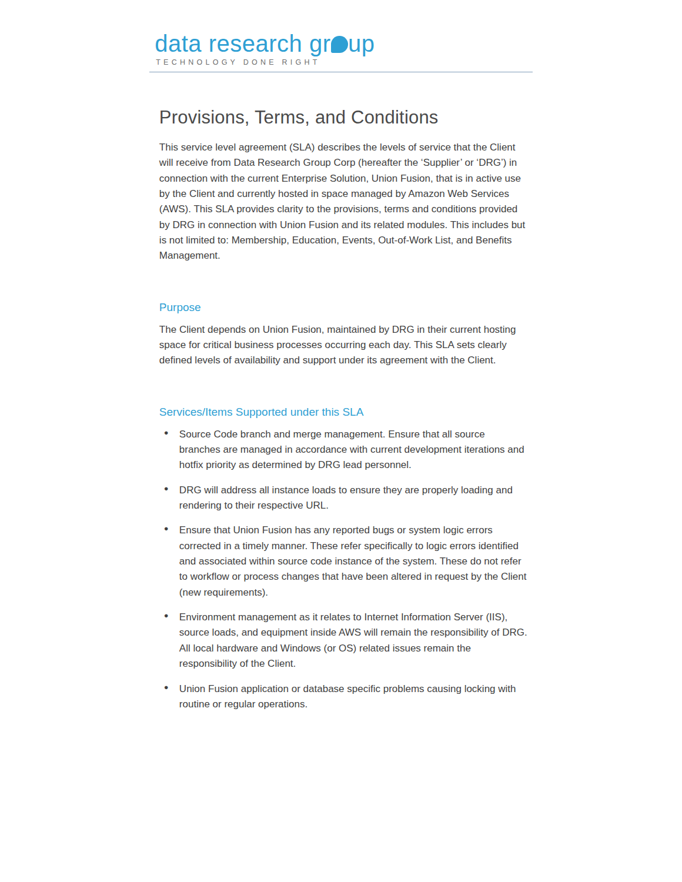data research gr up
Technology Done Right
Provisions, Terms, and Conditions
This service level agreement (SLA) describes the levels of service that the Client will receive from Data Research Group Corp (hereafter the ‘Supplier’ or ‘DRG’) in connection with the current Enterprise Solution, Union Fusion, that is in active use by the Client and currently hosted in space managed by Amazon Web Services (AWS). This SLA provides clarity to the provisions, terms and conditions provided by DRG in connection with Union Fusion and its related modules. This includes but is not limited to: Membership, Education, Events, Out-of-Work List, and Benefits Management.
Purpose
The Client depends on Union Fusion, maintained by DRG in their current hosting space for critical business processes occurring each day. This SLA sets clearly defined levels of availability and support under its agreement with the Client.
Services/Items Supported under this SLA
Source Code branch and merge management. Ensure that all source branches are managed in accordance with current development iterations and hotfix priority as determined by DRG lead personnel.
DRG will address all instance loads to ensure they are properly loading and rendering to their respective URL.
Ensure that Union Fusion has any reported bugs or system logic errors corrected in a timely manner. These refer specifically to logic errors identified and associated within source code instance of the system. These do not refer to workflow or process changes that have been altered in request by the Client (new requirements).
Environment management as it relates to Internet Information Server (IIS), source loads, and equipment inside AWS will remain the responsibility of DRG. All local hardware and Windows (or OS) related issues remain the responsibility of the Client.
Union Fusion application or database specific problems causing locking with routine or regular operations.